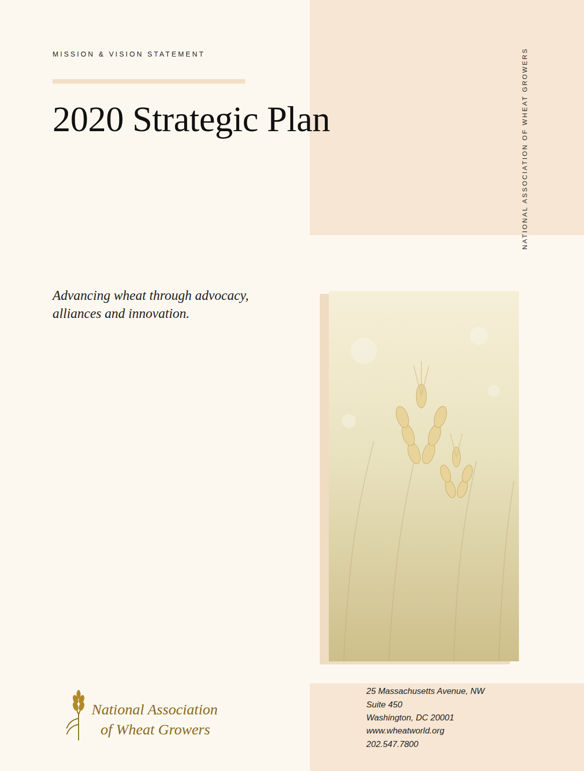National Association of Wheat Growers
Mission & Vision Statement
2020 Strategic Plan
Advancing wheat through advocacy, alliances and innovation.
25 Massachusetts Avenue, NW
Suite 450
Washington, DC 20001
www.wheatworld.org
202.547.7800
National Association of Wheat Growers